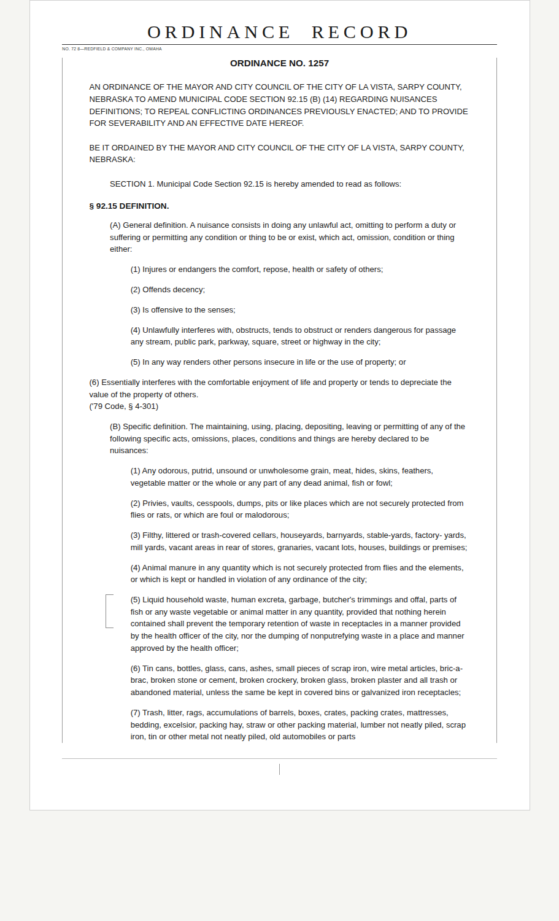ORDINANCE RECORD
No. 72 8—Redfield & Company Inc., Omaha
ORDINANCE NO. 1257
AN ORDINANCE OF THE MAYOR AND CITY COUNCIL OF THE CITY OF LA VISTA, SARPY COUNTY, NEBRASKA TO AMEND MUNICIPAL CODE SECTION 92.15 (B) (14) REGARDING NUISANCES DEFINITIONS; TO REPEAL CONFLICTING ORDINANCES PREVIOUSLY ENACTED; AND TO PROVIDE FOR SEVERABILITY AND AN EFFECTIVE DATE HEREOF.
BE IT ORDAINED BY THE MAYOR AND CITY COUNCIL OF THE CITY OF LA VISTA, SARPY COUNTY, NEBRASKA:
SECTION 1. Municipal Code Section 92.15 is hereby amended to read as follows:
§ 92.15 DEFINITION.
(A) General definition. A nuisance consists in doing any unlawful act, omitting to perform a duty or suffering or permitting any condition or thing to be or exist, which act, omission, condition or thing either:
(1) Injures or endangers the comfort, repose, health or safety of others;
(2) Offends decency;
(3) Is offensive to the senses;
(4) Unlawfully interferes with, obstructs, tends to obstruct or renders dangerous for passage any stream, public park, parkway, square, street or highway in the city;
(5) In any way renders other persons insecure in life or the use of property; or
(6) Essentially interferes with the comfortable enjoyment of life and property or tends to depreciate the value of the property of others.
('79 Code, § 4-301)
(B) Specific definition. The maintaining, using, placing, depositing, leaving or permitting of any of the following specific acts, omissions, places, conditions and things are hereby declared to be nuisances:
(1) Any odorous, putrid, unsound or unwholesome grain, meat, hides, skins, feathers, vegetable matter or the whole or any part of any dead animal, fish or fowl;
(2) Privies, vaults, cesspools, dumps, pits or like places which are not securely protected from flies or rats, or which are foul or malodorous;
(3) Filthy, littered or trash-covered cellars, houseyards, barnyards, stable-yards, factory- yards, mill yards, vacant areas in rear of stores, granaries, vacant lots, houses, buildings or premises;
(4) Animal manure in any quantity which is not securely protected from flies and the elements, or which is kept or handled in violation of any ordinance of the city;
(5) Liquid household waste, human excreta, garbage, butcher's trimmings and offal, parts of fish or any waste vegetable or animal matter in any quantity, provided that nothing herein contained shall prevent the temporary retention of waste in receptacles in a manner provided by the health officer of the city, nor the dumping of nonputrefying waste in a place and manner approved by the health officer;
(6) Tin cans, bottles, glass, cans, ashes, small pieces of scrap iron, wire metal articles, bric-a- brac, broken stone or cement, broken crockery, broken glass, broken plaster and all trash or abandoned material, unless the same be kept in covered bins or galvanized iron receptacles;
(7) Trash, litter, rags, accumulations of barrels, boxes, crates, packing crates, mattresses, bedding, excelsior, packing hay, straw or other packing material, lumber not neatly piled, scrap iron, tin or other metal not neatly piled, old automobiles or parts